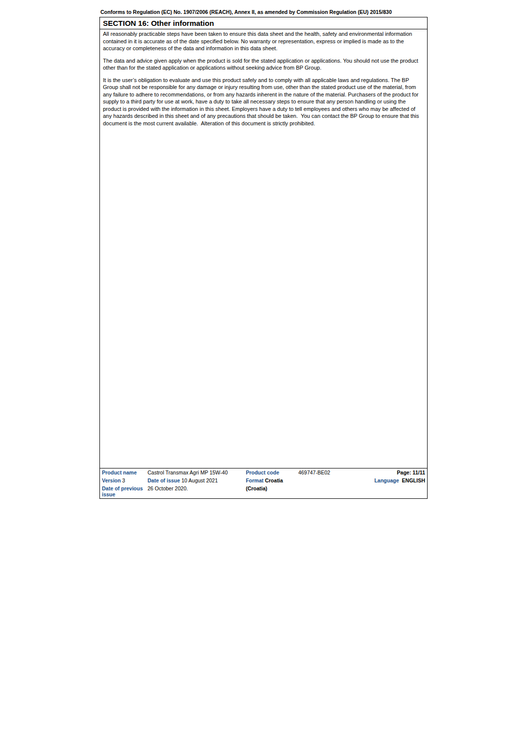Conforms to Regulation (EC) No. 1907/2006 (REACH), Annex II, as amended by Commission Regulation (EU) 2015/830
SECTION 16: Other information
All reasonably practicable steps have been taken to ensure this data sheet and the health, safety and environmental information contained in it is accurate as of the date specified below. No warranty or representation, express or implied is made as to the accuracy or completeness of the data and information in this data sheet.
The data and advice given apply when the product is sold for the stated application or applications. You should not use the product other than for the stated application or applications without seeking advice from BP Group.
It is the user’s obligation to evaluate and use this product safely and to comply with all applicable laws and regulations. The BP Group shall not be responsible for any damage or injury resulting from use, other than the stated product use of the material, from any failure to adhere to recommendations, or from any hazards inherent in the nature of the material. Purchasers of the product for supply to a third party for use at work, have a duty to take all necessary steps to ensure that any person handling or using the product is provided with the information in this sheet. Employers have a duty to tell employees and others who may be affected of any hazards described in this sheet and of any precautions that should be taken. You can contact the BP Group to ensure that this document is the most current available. Alteration of this document is strictly prohibited.
| Product name | Castrol Transmax Agri MP 15W-40 | Product code | 469747-BE02 | Page: 11/11 |
| Version 3 | Date of issue 10 August 2021 | Format Croatia | | Language ENGLISH |
| Date of previous issue | 26 October 2020. | (Croatia) | | |